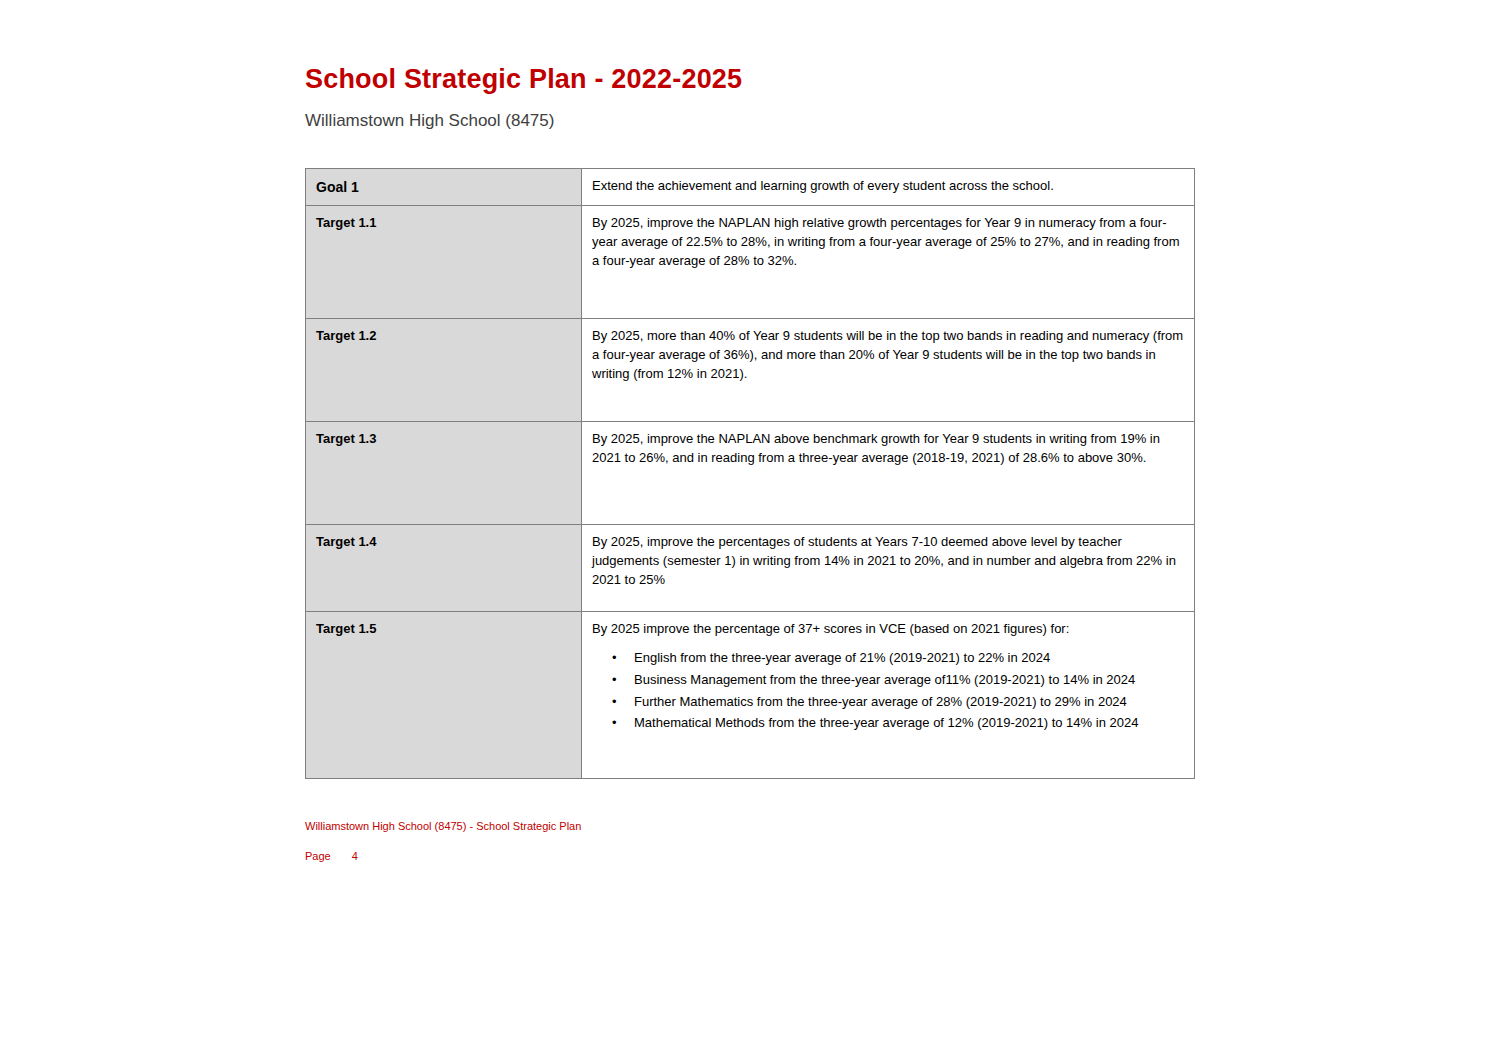School Strategic Plan - 2022-2025
Williamstown High School (8475)
| Goal 1 | Extend the achievement and learning growth of every student across the school. |
| Target 1.1 | By 2025, improve the NAPLAN high relative growth percentages for Year 9 in numeracy from a four-year average of 22.5% to 28%, in writing from a four-year average of 25% to 27%, and in reading from a four-year average of 28% to 32%. |
| Target 1.2 | By 2025, more than 40% of Year 9 students will be in the top two bands in reading and numeracy (from a four-year average of 36%), and more than 20% of Year 9 students will be in the top two bands in writing (from 12% in 2021). |
| Target 1.3 | By 2025, improve the NAPLAN above benchmark growth for Year 9 students in writing from 19% in 2021 to 26%, and in reading from a three-year average (2018-19, 2021) of 28.6% to above 30%. |
| Target 1.4 | By 2025, improve the percentages of students at Years 7-10 deemed above level by teacher judgements (semester 1) in writing from 14% in 2021 to 20%, and in number and algebra from 22% in 2021 to 25% |
| Target 1.5 | By 2025 improve the percentage of 37+ scores in VCE (based on 2021 figures) for: English from the three-year average of 21% (2019-2021) to 22% in 2024 Business Management from the three-year average of11% (2019-2021) to 14% in 2024 Further Mathematics from the three-year average of 28% (2019-2021) to 29% in 2024 Mathematical Methods from the three-year average of 12% (2019-2021) to 14% in 2024 |
Williamstown High School (8475) - School Strategic Plan
Page 4